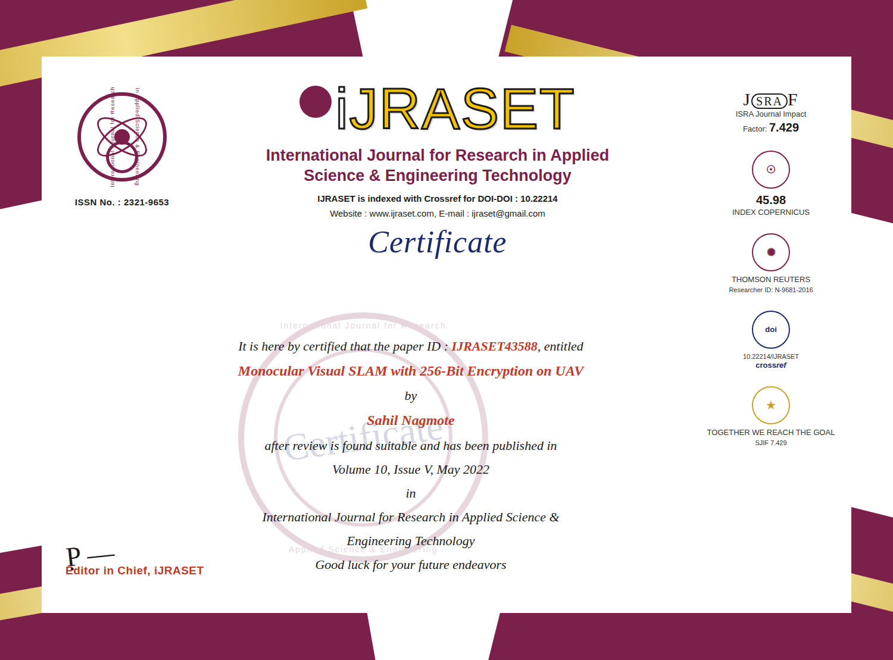International Journal for Research in Applied Science & Engineering
ISSN No. : 2321-9653
i JRASET
International Journal for Research in Applied
Science & Engineering Technology
IJRASET is indexed with Crossref for DOI-DOI : 10.22214
Website : www.ijraset.com, E-mail : ijraset@gmail.com
Certificate
JSRAF
ISRA Journal Impact
Factor: 7.429
☉
45.98
INDEX COPERNICUS
✺
THOMSON REUTERS
Researcher ID: N-9681-2016
doi
10.22214/IJRASET
crossref
★
TOGETHER WE REACH THE GOAL
SJIF 7.429
International Journal for Research
Applied Science & Engineering
Certificate
It is here by certified that the paper ID : IJRASET43588, entitled
Monocular Visual SLAM with 256-Bit Encryption on UAV
by
Sahil Nagmote
after review is found suitable and has been published in
Volume 10, Issue V, May 2022
in
International Journal for Research in Applied Science &
Engineering Technology
Good luck for your future endeavors
P̣ —
Editor in Chief, iJRASET